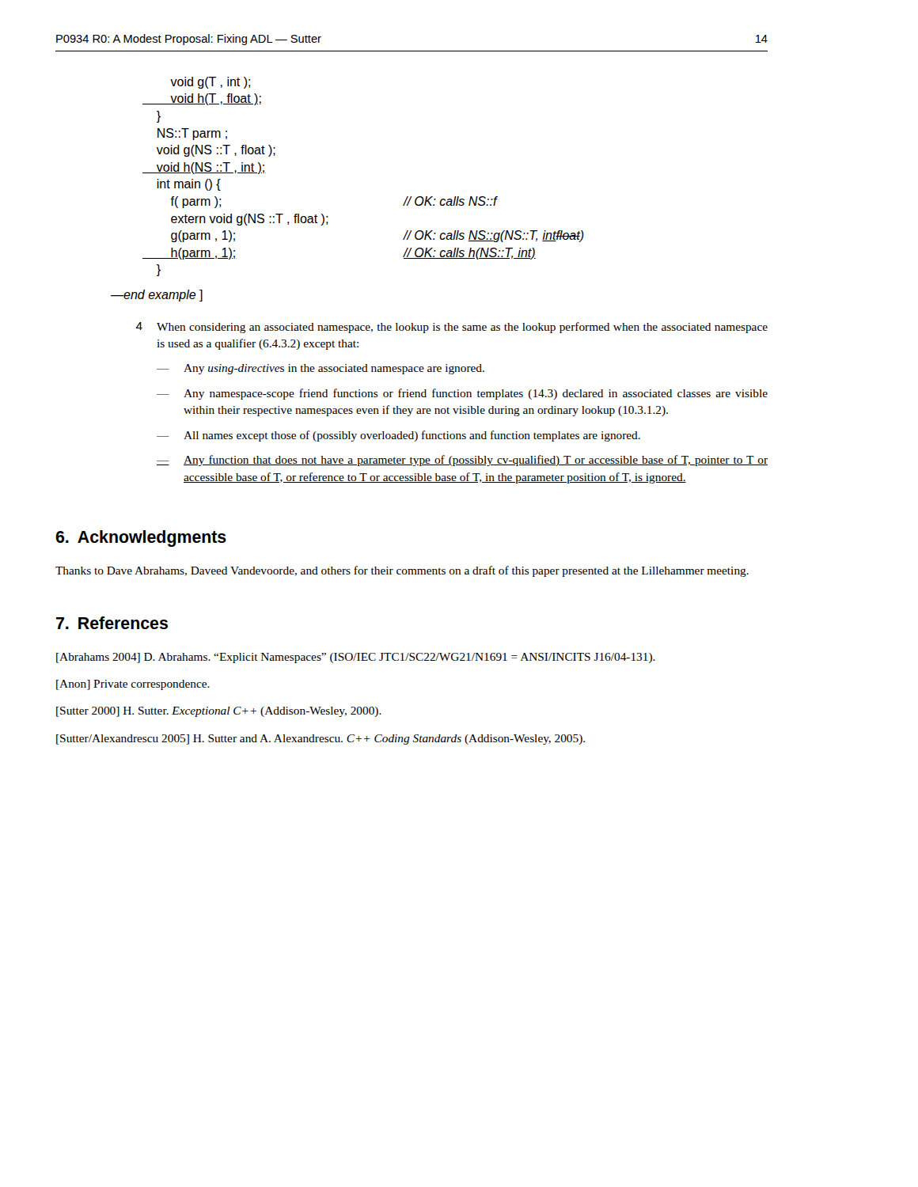P0934 R0: A Modest Proposal: Fixing ADL — Sutter 14
void g(T , int ); void h(T , float ); } NS::T parm ; void g(NS ::T , float ); void h(NS ::T , int ); int main () { f( parm );// OK: calls NS::f extern void g(NS ::T , float ); g(parm , 1);// OK: calls NS:: g(NS::T, int float) h(parm , 1);// OK: calls h(NS::T, int) }
—end example ]
4
When considering an associated namespace, the lookup is the same as the lookup performed when the associated namespace is used as a qualifier (6.4.3.2) except that:
Any using-directives in the associated namespace are ignored.
Any namespace-scope friend functions or friend function templates (14.3) declared in associated classes are visible within their respective namespaces even if they are not visible during an ordinary lookup (10.3.1.2).
All names except those of (possibly overloaded) functions and function templates are ignored.
Any function that does not have a parameter type of (possibly cv-qualified) T or accessible base of T, pointer to T or accessible base of T, or reference to T or accessible base of T, in the parameter position of T, is ignored.
6. Acknowledgments
Thanks to Dave Abrahams, Daveed Vandevoorde, and others for their comments on a draft of this paper presented at the Lillehammer meeting.
7. References
[Abrahams 2004] D. Abrahams. “Explicit Namespaces” (ISO/IEC JTC1/SC22/WG21/N1691 = ANSI/INCITS J16/04-131).
[Anon] Private correspondence.
[Sutter 2000] H. Sutter. Exceptional C++ (Addison-Wesley, 2000).
[Sutter/Alexandrescu 2005] H. Sutter and A. Alexandrescu. C++ Coding Standards (Addison-Wesley, 2005).